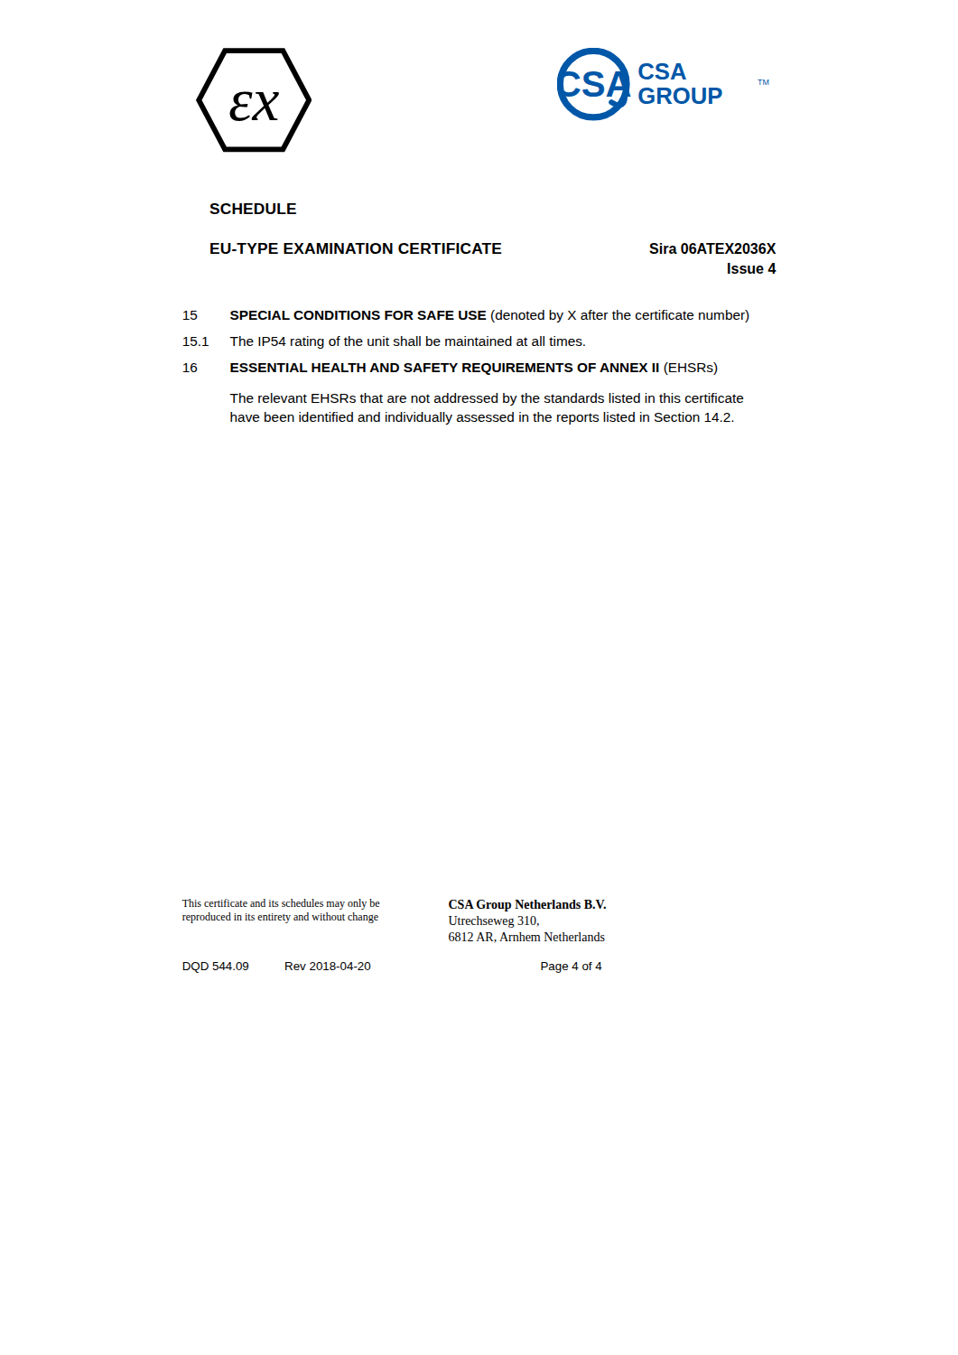εx CSA CSA GROUP TM
SCHEDULE
EU-TYPE EXAMINATION CERTIFICATE
Sira 06ATEX2036X
Issue 4
15
SPECIAL CONDITIONS FOR SAFE USE (denoted by X after the certificate number)
15.1
The IP54 rating of the unit shall be maintained at all times.
16
ESSENTIAL HEALTH AND SAFETY REQUIREMENTS OF ANNEX II (EHSRs)
The relevant EHSRs that are not addressed by the standards listed in this certificate have been identified and individually assessed in the reports listed in Section 14.2.
This certificate and its schedules may only be reproduced in its entirety and without change
CSA Group Netherlands B.V.
Utrechseweg 310,
6812 AR, Arnhem Netherlands
DQD 544.09
Rev 2018-04-20
Page 4 of 4